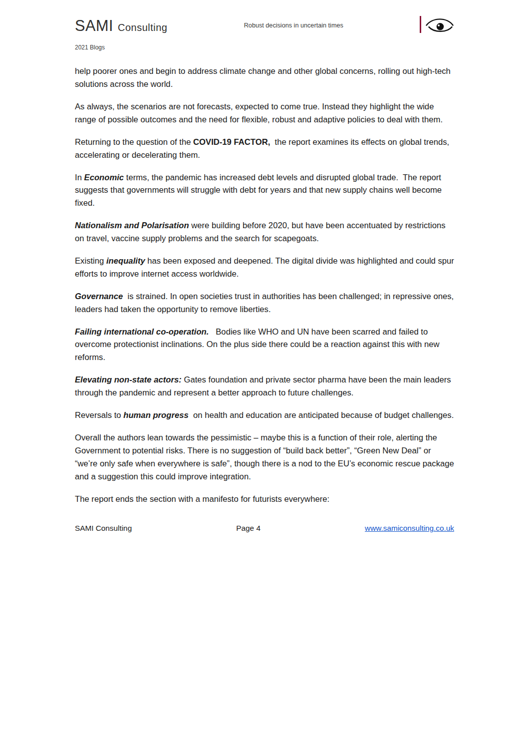SAMI Consulting
Robust decisions in uncertain times
2021 Blogs
help poorer ones and begin to address climate change and other global concerns, rolling out high-tech solutions across the world.
As always, the scenarios are not forecasts, expected to come true. Instead they highlight the wide range of possible outcomes and the need for flexible, robust and adaptive policies to deal with them.
Returning to the question of the COVID-19 FACTOR, the report examines its effects on global trends, accelerating or decelerating them.
In Economic terms, the pandemic has increased debt levels and disrupted global trade. The report suggests that governments will struggle with debt for years and that new supply chains well become fixed.
Nationalism and Polarisation were building before 2020, but have been accentuated by restrictions on travel, vaccine supply problems and the search for scapegoats.
Existing inequality has been exposed and deepened. The digital divide was highlighted and could spur efforts to improve internet access worldwide.
Governance is strained. In open societies trust in authorities has been challenged; in repressive ones, leaders had taken the opportunity to remove liberties.
Failing international co-operation. Bodies like WHO and UN have been scarred and failed to overcome protectionist inclinations. On the plus side there could be a reaction against this with new reforms.
Elevating non-state actors: Gates foundation and private sector pharma have been the main leaders through the pandemic and represent a better approach to future challenges.
Reversals to human progress on health and education are anticipated because of budget challenges.
Overall the authors lean towards the pessimistic – maybe this is a function of their role, alerting the Government to potential risks. There is no suggestion of “build back better”, “Green New Deal” or “we’re only safe when everywhere is safe”, though there is a nod to the EU’s economic rescue package and a suggestion this could improve integration.
The report ends the section with a manifesto for futurists everywhere:
SAMI Consulting
Page 4
www.samiconsulting.co.uk